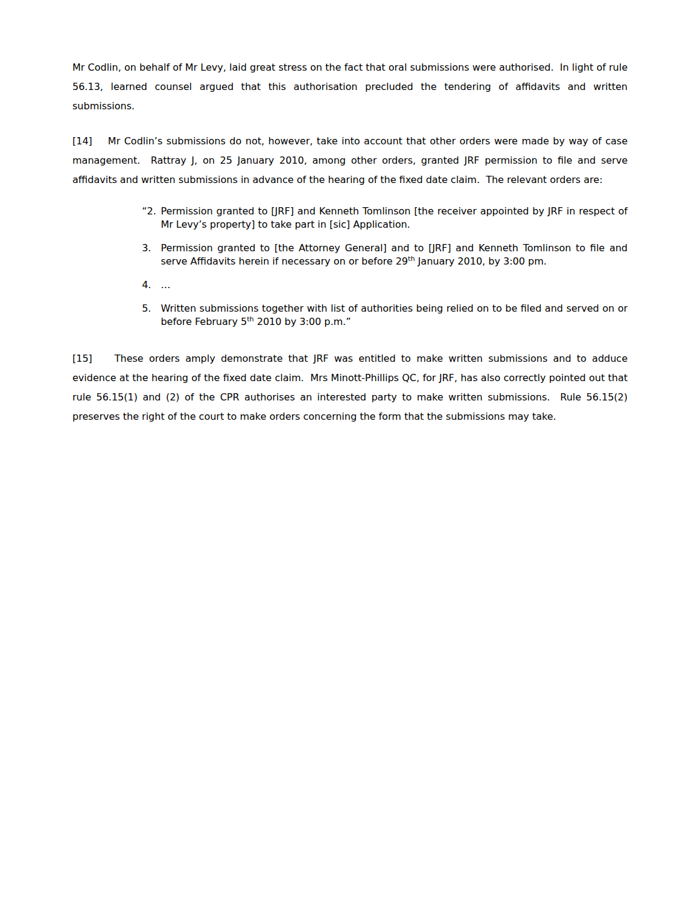Mr Codlin, on behalf of Mr Levy, laid great stress on the fact that oral submissions were authorised. In light of rule 56.13, learned counsel argued that this authorisation precluded the tendering of affidavits and written submissions.
[14] Mr Codlin’s submissions do not, however, take into account that other orders were made by way of case management. Rattray J, on 25 January 2010, among other orders, granted JRF permission to file and serve affidavits and written submissions in advance of the hearing of the fixed date claim. The relevant orders are:
“2. Permission granted to [JRF] and Kenneth Tomlinson [the receiver appointed by JRF in respect of Mr Levy’s property] to take part in [sic] Application.
3. Permission granted to [the Attorney General] and to [JRF] and Kenneth Tomlinson to file and serve Affidavits herein if necessary on or before 29th January 2010, by 3:00 pm.
4. …
5. Written submissions together with list of authorities being relied on to be filed and served on or before February 5th 2010 by 3:00 p.m.”
[15] These orders amply demonstrate that JRF was entitled to make written submissions and to adduce evidence at the hearing of the fixed date claim. Mrs Minott-Phillips QC, for JRF, has also correctly pointed out that rule 56.15(1) and (2) of the CPR authorises an interested party to make written submissions. Rule 56.15(2) preserves the right of the court to make orders concerning the form that the submissions may take.